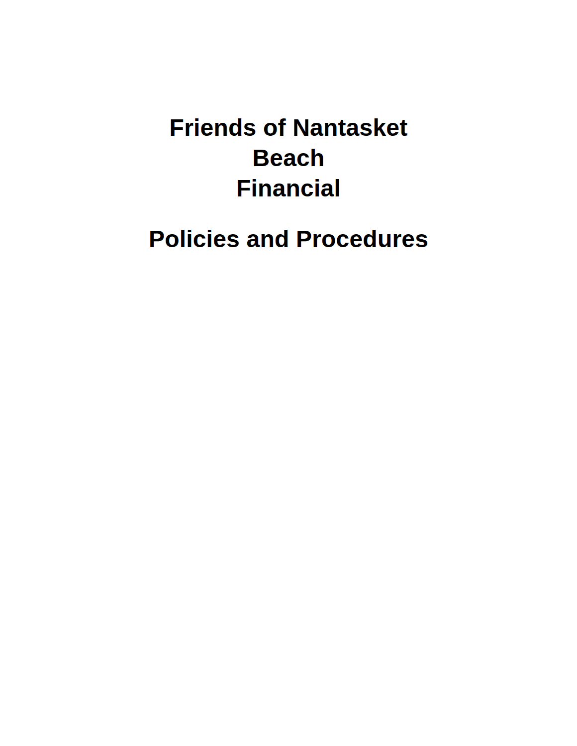Friends of Nantasket Beach Financial Policies and Procedures